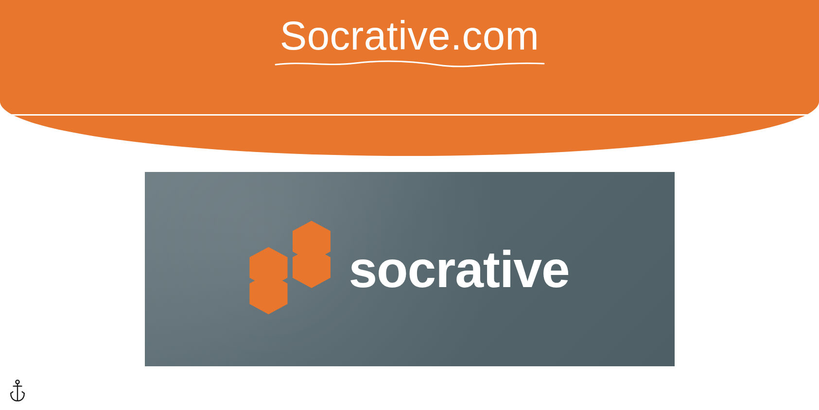Socrative.com
socrative